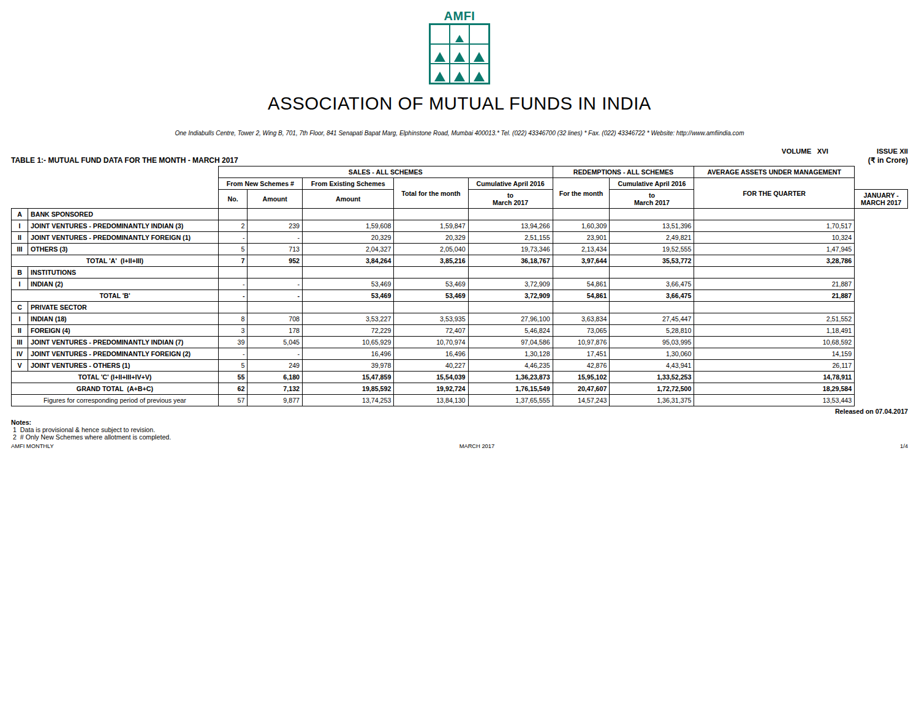AMFI
ASSOCIATION OF MUTUAL FUNDS IN INDIA
One Indiabulls Centre, Tower 2, Wing B, 701, 7th Floor, 841 Senapati Bapat Marg, Elphinstone Road, Mumbai 400013.* Tel. (022) 43346700 (32 lines) * Fax. (022) 43346722 * Website: http://www.amfiindia.com
VOLUME XVI
ISSUE XII
TABLE 1:- MUTUAL FUND DATA FOR THE MONTH - MARCH 2017
(₹ in Crore)
| | | SALES - ALL SCHEMES | REDEMPTIONS - ALL SCHEMES | AVERAGE ASSETS UNDER MANAGEMENT |
| --- | --- | --- | --- | --- |
| From New Schemes # | From Existing Schemes | Total for the month | Cumulative April 2016 | For the month | Cumulative April 2016 |
| FOR THE QUARTER |
| No. | Amount | Amount | to March 2017 | to March 2017 | JANUARY - MARCH 2017 |
| A | BANK SPONSORED | | | | | | | | |
| I | JOINT VENTURES - PREDOMINANTLY INDIAN (3) | 2 | 239 | 1,59,608 | 1,59,847 | 13,94,266 | 1,60,309 | 13,51,396 | 1,70,517 |
| II | JOINT VENTURES - PREDOMINANTLY FOREIGN (1) | - | - | 20,329 | 20,329 | 2,51,155 | 23,901 | 2,49,821 | 10,324 |
| III | OTHERS (3) | 5 | 713 | 2,04,327 | 2,05,040 | 19,73,346 | 2,13,434 | 19,52,555 | 1,47,945 |
| TOTAL 'A' (I+II+III) | 7 | 952 | 3,84,264 | 3,85,216 | 36,18,767 | 3,97,644 | 35,53,772 | 3,28,786 |
| B | INSTITUTIONS | | | | | | | | |
| I | INDIAN (2) | - | - | 53,469 | 53,469 | 3,72,909 | 54,861 | 3,66,475 | 21,887 |
| TOTAL 'B' | - | - | 53,469 | 53,469 | 3,72,909 | 54,861 | 3,66,475 | 21,887 |
| C | PRIVATE SECTOR | | | | | | | | |
| I | INDIAN (18) | 8 | 708 | 3,53,227 | 3,53,935 | 27,96,100 | 3,63,834 | 27,45,447 | 2,51,552 |
| II | FOREIGN (4) | 3 | 178 | 72,229 | 72,407 | 5,46,824 | 73,065 | 5,28,810 | 1,18,491 |
| III | JOINT VENTURES - PREDOMINANTLY INDIAN (7) | 39 | 5,045 | 10,65,929 | 10,70,974 | 97,04,586 | 10,97,876 | 95,03,995 | 10,68,592 |
| IV | JOINT VENTURES - PREDOMINANTLY FOREIGN (2) | - | - | 16,496 | 16,496 | 1,30,128 | 17,451 | 1,30,060 | 14,159 |
| V | JOINT VENTURES - OTHERS (1) | 5 | 249 | 39,978 | 40,227 | 4,46,235 | 42,876 | 4,43,941 | 26,117 |
| TOTAL 'C' (I+II+III+IV+V) | 55 | 6,180 | 15,47,859 | 15,54,039 | 1,36,23,873 | 15,95,102 | 1,33,52,253 | 14,78,911 |
| GRAND TOTAL (A+B+C) | 62 | 7,132 | 19,85,592 | 19,92,724 | 1,76,15,549 | 20,47,607 | 1,72,72,500 | 18,29,584 |
| Figures for corresponding period of previous year | 57 | 9,877 | 13,74,253 | 13,84,130 | 1,37,65,555 | 14,57,243 | 1,36,31,375 | 13,53,443 |
Released on 07.04.2017
Notes:
1 Data is provisional & hence subject to revision.
2 # Only New Schemes where allotment is completed.
AMFI MONTHLY
MARCH 2017
1/4